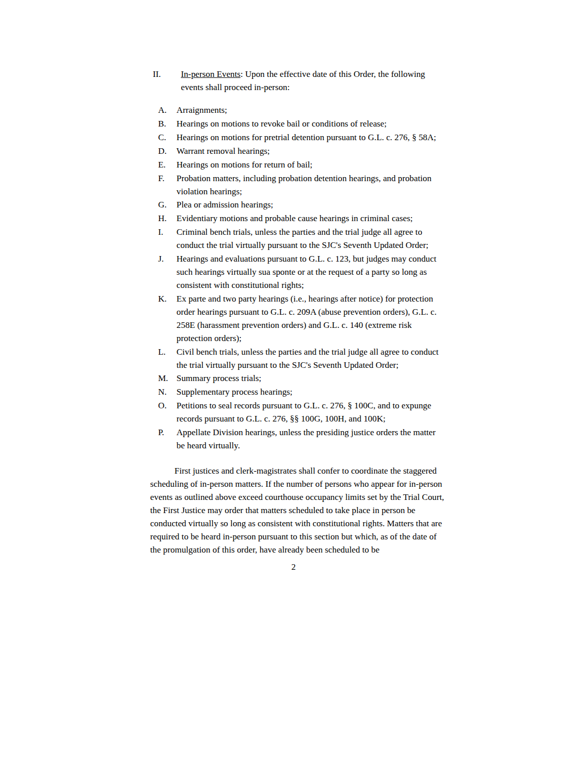II.
In-person Events: Upon the effective date of this Order, the following events shall proceed in-person:
A. Arraignments;
B. Hearings on motions to revoke bail or conditions of release;
C. Hearings on motions for pretrial detention pursuant to G.L. c. 276, § 58A;
D. Warrant removal hearings;
E. Hearings on motions for return of bail;
F. Probation matters, including probation detention hearings, and probation violation hearings;
G. Plea or admission hearings;
H. Evidentiary motions and probable cause hearings in criminal cases;
I. Criminal bench trials, unless the parties and the trial judge all agree to conduct the trial virtually pursuant to the SJC's Seventh Updated Order;
J. Hearings and evaluations pursuant to G.L. c. 123, but judges may conduct such hearings virtually sua sponte or at the request of a party so long as consistent with constitutional rights;
K. Ex parte and two party hearings (i.e., hearings after notice) for protection order hearings pursuant to G.L. c. 209A (abuse prevention orders), G.L. c. 258E (harassment prevention orders) and G.L. c. 140 (extreme risk protection orders);
L. Civil bench trials, unless the parties and the trial judge all agree to conduct the trial virtually pursuant to the SJC's Seventh Updated Order;
M. Summary process trials;
N. Supplementary process hearings;
O. Petitions to seal records pursuant to G.L. c. 276, § 100C, and to expunge records pursuant to G.L. c. 276, §§ 100G, 100H, and 100K;
P. Appellate Division hearings, unless the presiding justice orders the matter be heard virtually.
First justices and clerk-magistrates shall confer to coordinate the staggered scheduling of in-person matters. If the number of persons who appear for in-person events as outlined above exceed courthouse occupancy limits set by the Trial Court, the First Justice may order that matters scheduled to take place in person be conducted virtually so long as consistent with constitutional rights. Matters that are required to be heard in-person pursuant to this section but which, as of the date of the promulgation of this order, have already been scheduled to be
2